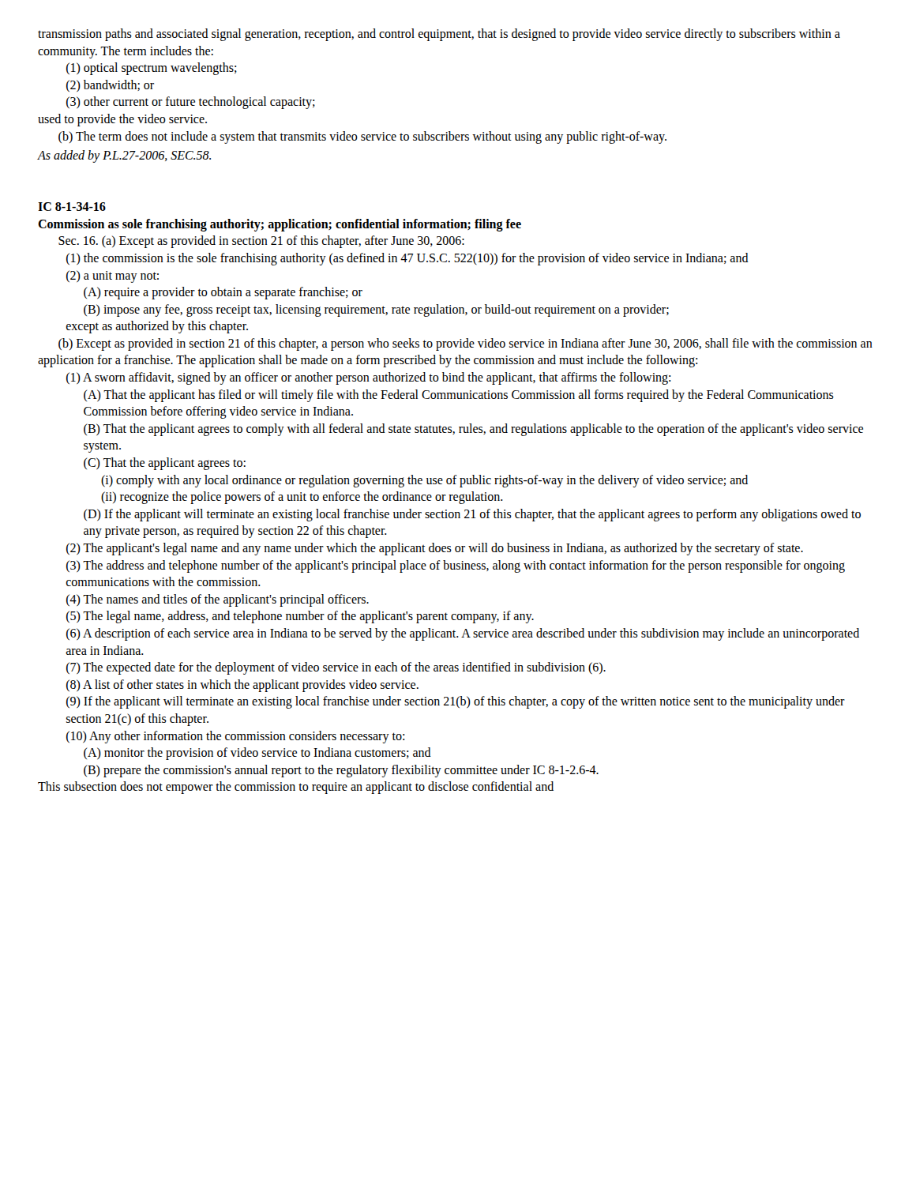transmission paths and associated signal generation, reception, and control equipment, that is designed to provide video service directly to subscribers within a community. The term includes the:
(1) optical spectrum wavelengths;
(2) bandwidth; or
(3) other current or future technological capacity;
used to provide the video service.
(b) The term does not include a system that transmits video service to subscribers without using any public right-of-way.
As added by P.L.27-2006, SEC.58.
IC 8-1-34-16
Commission as sole franchising authority; application; confidential information; filing fee
Sec. 16. (a) Except as provided in section 21 of this chapter, after June 30, 2006:
(1) the commission is the sole franchising authority (as defined in 47 U.S.C. 522(10)) for the provision of video service in Indiana; and
(2) a unit may not:
(A) require a provider to obtain a separate franchise; or
(B) impose any fee, gross receipt tax, licensing requirement, rate regulation, or build-out requirement on a provider;
except as authorized by this chapter.
(b) Except as provided in section 21 of this chapter, a person who seeks to provide video service in Indiana after June 30, 2006, shall file with the commission an application for a franchise. The application shall be made on a form prescribed by the commission and must include the following:
(1) A sworn affidavit, signed by an officer or another person authorized to bind the applicant, that affirms the following:
(A) That the applicant has filed or will timely file with the Federal Communications Commission all forms required by the Federal Communications Commission before offering video service in Indiana.
(B) That the applicant agrees to comply with all federal and state statutes, rules, and regulations applicable to the operation of the applicant's video service system.
(C) That the applicant agrees to:
(i) comply with any local ordinance or regulation governing the use of public rights-of-way in the delivery of video service; and
(ii) recognize the police powers of a unit to enforce the ordinance or regulation.
(D) If the applicant will terminate an existing local franchise under section 21 of this chapter, that the applicant agrees to perform any obligations owed to any private person, as required by section 22 of this chapter.
(2) The applicant's legal name and any name under which the applicant does or will do business in Indiana, as authorized by the secretary of state.
(3) The address and telephone number of the applicant's principal place of business, along with contact information for the person responsible for ongoing communications with the commission.
(4) The names and titles of the applicant's principal officers.
(5) The legal name, address, and telephone number of the applicant's parent company, if any.
(6) A description of each service area in Indiana to be served by the applicant. A service area described under this subdivision may include an unincorporated area in Indiana.
(7) The expected date for the deployment of video service in each of the areas identified in subdivision (6).
(8) A list of other states in which the applicant provides video service.
(9) If the applicant will terminate an existing local franchise under section 21(b) of this chapter, a copy of the written notice sent to the municipality under section 21(c) of this chapter.
(10) Any other information the commission considers necessary to:
(A) monitor the provision of video service to Indiana customers; and
(B) prepare the commission's annual report to the regulatory flexibility committee under IC 8-1-2.6-4.
This subsection does not empower the commission to require an applicant to disclose confidential and